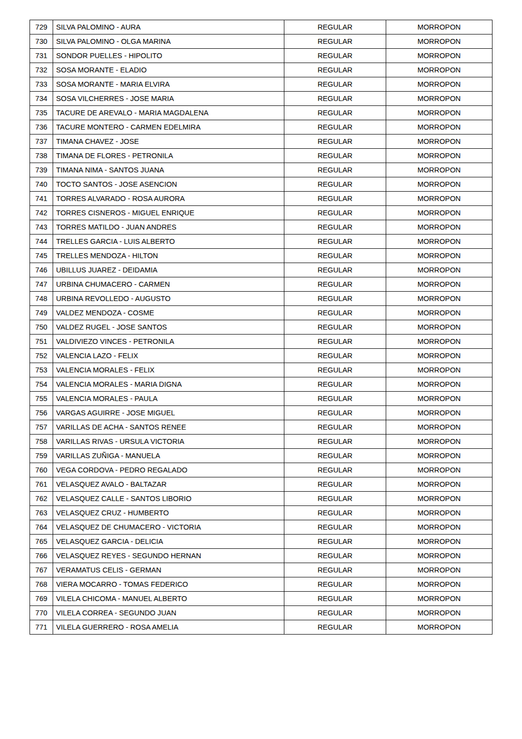| 729 | SILVA PALOMINO - AURA | REGULAR | MORROPON |
| 730 | SILVA PALOMINO - OLGA MARINA | REGULAR | MORROPON |
| 731 | SONDOR PUELLES - HIPOLITO | REGULAR | MORROPON |
| 732 | SOSA MORANTE - ELADIO | REGULAR | MORROPON |
| 733 | SOSA MORANTE - MARIA ELVIRA | REGULAR | MORROPON |
| 734 | SOSA VILCHERRES - JOSE MARIA | REGULAR | MORROPON |
| 735 | TACURE DE AREVALO - MARIA MAGDALENA | REGULAR | MORROPON |
| 736 | TACURE MONTERO - CARMEN EDELMIRA | REGULAR | MORROPON |
| 737 | TIMANA CHAVEZ - JOSE | REGULAR | MORROPON |
| 738 | TIMANA DE FLORES - PETRONILA | REGULAR | MORROPON |
| 739 | TIMANA NIMA - SANTOS JUANA | REGULAR | MORROPON |
| 740 | TOCTO SANTOS - JOSE ASENCION | REGULAR | MORROPON |
| 741 | TORRES ALVARADO - ROSA AURORA | REGULAR | MORROPON |
| 742 | TORRES CISNEROS - MIGUEL ENRIQUE | REGULAR | MORROPON |
| 743 | TORRES MATILDO - JUAN ANDRES | REGULAR | MORROPON |
| 744 | TRELLES GARCIA - LUIS ALBERTO | REGULAR | MORROPON |
| 745 | TRELLES MENDOZA - HILTON | REGULAR | MORROPON |
| 746 | UBILLUS JUAREZ - DEIDAMIA | REGULAR | MORROPON |
| 747 | URBINA CHUMACERO - CARMEN | REGULAR | MORROPON |
| 748 | URBINA REVOLLEDO - AUGUSTO | REGULAR | MORROPON |
| 749 | VALDEZ MENDOZA - COSME | REGULAR | MORROPON |
| 750 | VALDEZ RUGEL - JOSE SANTOS | REGULAR | MORROPON |
| 751 | VALDIVIEZO VINCES - PETRONILA | REGULAR | MORROPON |
| 752 | VALENCIA LAZO - FELIX | REGULAR | MORROPON |
| 753 | VALENCIA MORALES - FELIX | REGULAR | MORROPON |
| 754 | VALENCIA MORALES - MARIA DIGNA | REGULAR | MORROPON |
| 755 | VALENCIA MORALES - PAULA | REGULAR | MORROPON |
| 756 | VARGAS AGUIRRE - JOSE MIGUEL | REGULAR | MORROPON |
| 757 | VARILLAS DE ACHA - SANTOS RENEE | REGULAR | MORROPON |
| 758 | VARILLAS RIVAS - URSULA VICTORIA | REGULAR | MORROPON |
| 759 | VARILLAS ZUÑIGA - MANUELA | REGULAR | MORROPON |
| 760 | VEGA CORDOVA - PEDRO REGALADO | REGULAR | MORROPON |
| 761 | VELASQUEZ AVALO - BALTAZAR | REGULAR | MORROPON |
| 762 | VELASQUEZ CALLE - SANTOS LIBORIO | REGULAR | MORROPON |
| 763 | VELASQUEZ CRUZ - HUMBERTO | REGULAR | MORROPON |
| 764 | VELASQUEZ DE CHUMACERO - VICTORIA | REGULAR | MORROPON |
| 765 | VELASQUEZ GARCIA - DELICIA | REGULAR | MORROPON |
| 766 | VELASQUEZ REYES - SEGUNDO HERNAN | REGULAR | MORROPON |
| 767 | VERAMATUS CELIS - GERMAN | REGULAR | MORROPON |
| 768 | VIERA MOCARRO - TOMAS FEDERICO | REGULAR | MORROPON |
| 769 | VILELA CHICOMA - MANUEL ALBERTO | REGULAR | MORROPON |
| 770 | VILELA CORREA - SEGUNDO JUAN | REGULAR | MORROPON |
| 771 | VILELA GUERRERO - ROSA AMELIA | REGULAR | MORROPON |